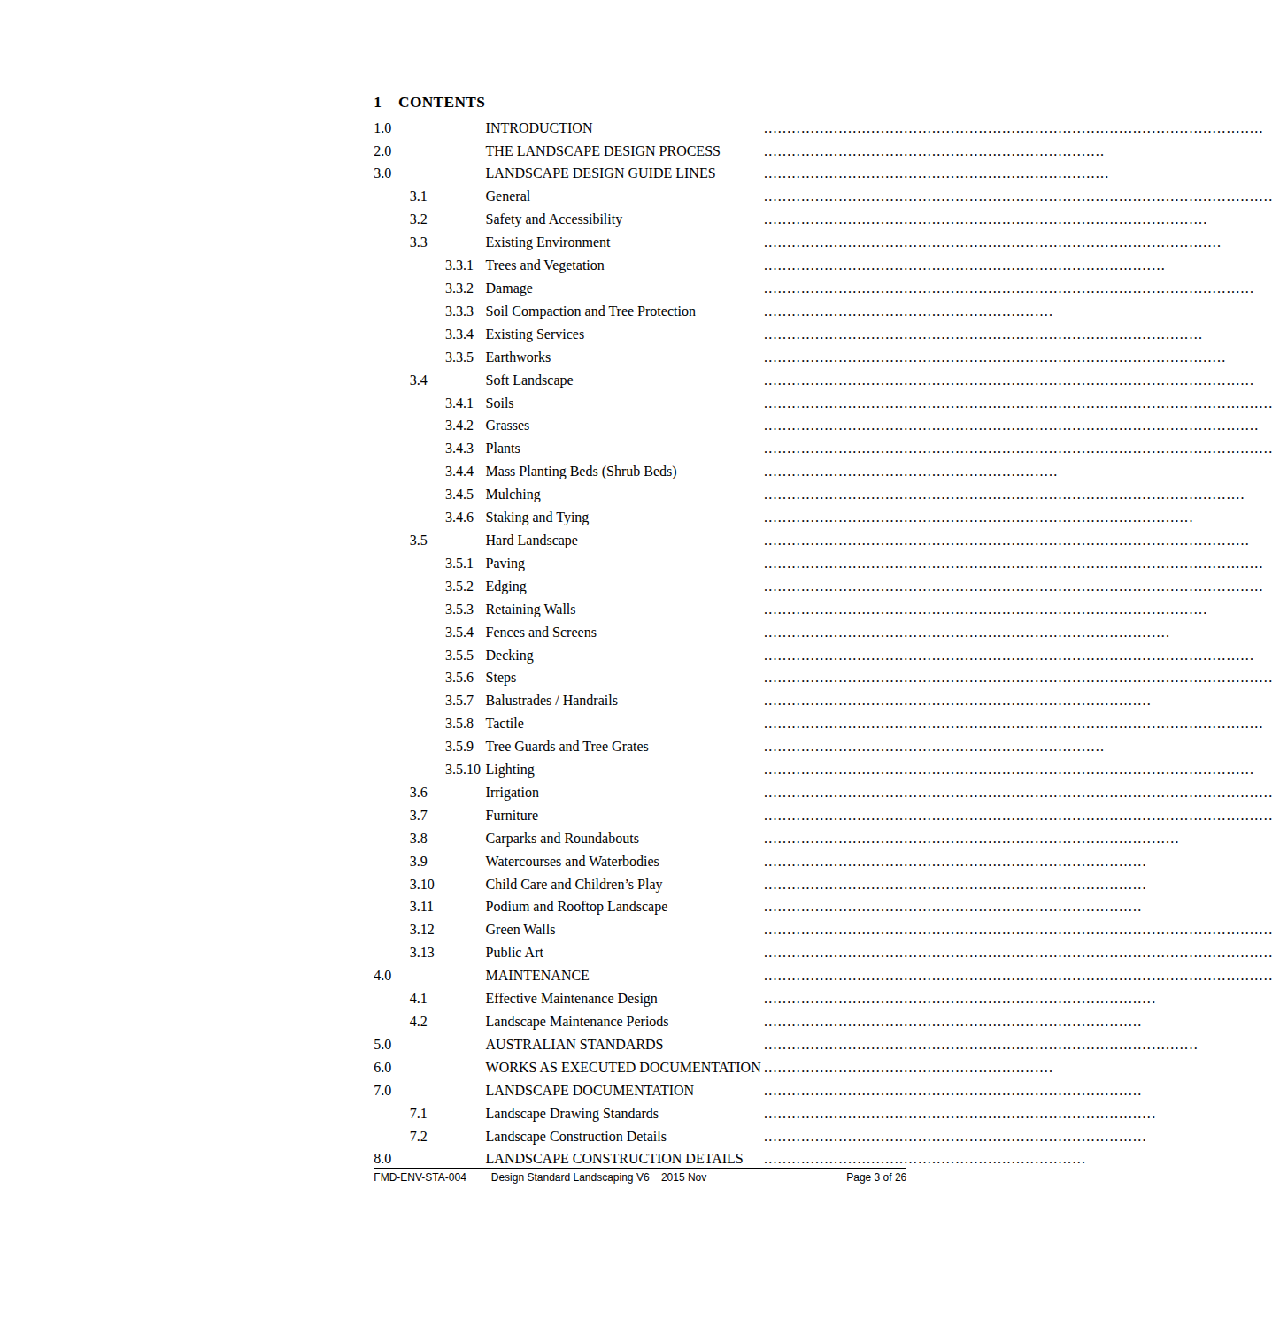1 CONTENTS
| 1.0 | INTRODUCTION | ........................................................................................................... | 4 |
| 2.0 | THE LANDSCAPE DESIGN PROCESS | ......................................................................... | 5 |
| 3.0 | LANDSCAPE DESIGN GUIDE LINES | .......................................................................... | 7 |
| 3.1 | General | ..................................................................................................................... | 7 |
| 3.2 | Safety and Accessibility | ............................................................................................... | 7 |
| 3.3 | Existing Environment | .................................................................................................. | 7 |
| 3.3.1 | Trees and Vegetation | ...................................................................................... | 7 |
| 3.3.2 | Damage | ......................................................................................................... | 8 |
| 3.3.3 | Soil Compaction and Tree Protection | .............................................................. | 9 |
| 3.3.4 | Existing Services | .............................................................................................. | 9 |
| 3.3.5 | Earthworks | ................................................................................................... | 10 |
| 3.4 | Soft Landscape | ......................................................................................................... | 12 |
| 3.4.1 | Soils | .............................................................................................................. | 12 |
| 3.4.2 | Grasses | .......................................................................................................... | 13 |
| 3.4.3 | Plants | ............................................................................................................. | 14 |
| 3.4.4 | Mass Planting Beds (Shrub Beds) | ............................................................... | 16 |
| 3.4.5 | Mulching | ....................................................................................................... | 17 |
| 3.4.6 | Staking and Tying | ............................................................................................ | 17 |
| 3.5 | Hard Landscape | ........................................................................................................ | 17 |
| 3.5.1 | Paving | ........................................................................................................... | 17 |
| 3.5.2 | Edging | ........................................................................................................... | 18 |
| 3.5.3 | Retaining Walls | ............................................................................................... | 18 |
| 3.5.4 | Fences and Screens | ....................................................................................... | 18 |
| 3.5.5 | Decking | ......................................................................................................... | 18 |
| 3.5.6 | Steps | ............................................................................................................. | 19 |
| 3.5.7 | Balustrades / Handrails | ................................................................................... | 19 |
| 3.5.8 | Tactile | ........................................................................................................... | 19 |
| 3.5.9 | Tree Guards and Tree Grates | ......................................................................... | 19 |
| 3.5.10 | Lighting | ......................................................................................................... | 19 |
| 3.6 | Irrigation | .................................................................................................................. | 20 |
| 3.7 | Furniture | .................................................................................................................. | 20 |
| 3.8 | Carparks and Roundabouts | ......................................................................................... | 20 |
| 3.9 | Watercourses and Waterbodies | .................................................................................. | 21 |
| 3.10 | Child Care and Children’s Play | .................................................................................. | 21 |
| 3.11 | Podium and Rooftop Landscape | ................................................................................. | 21 |
| 3.12 | Green Walls | .............................................................................................................. | 22 |
| 3.13 | Public Art | ................................................................................................................. | 22 |
| 4.0 | MAINTENANCE | ............................................................................................................. | 22 |
| 4.1 | Effective Maintenance Design | .................................................................................... | 22 |
| 4.2 | Landscape Maintenance Periods | ................................................................................. | 23 |
| 5.0 | AUSTRALIAN STANDARDS | ............................................................................................. | 23 |
| 6.0 | WORKS AS EXECUTED DOCUMENTATION | .............................................................. | 24 |
| 7.0 | LANDSCAPE DOCUMENTATION | ................................................................................. | 24 |
| 7.1 | Landscape Drawing Standards | .................................................................................... | 24 |
| 7.2 | Landscape Construction Details | .................................................................................. | 24 |
| 8.0 | LANDSCAPE CONSTRUCTION DETAILS | ..................................................................... | 25 |
| FMD-ENV-STA-004 | Design Standard Landscaping V6 2015 Nov | Page 3 of 26 |